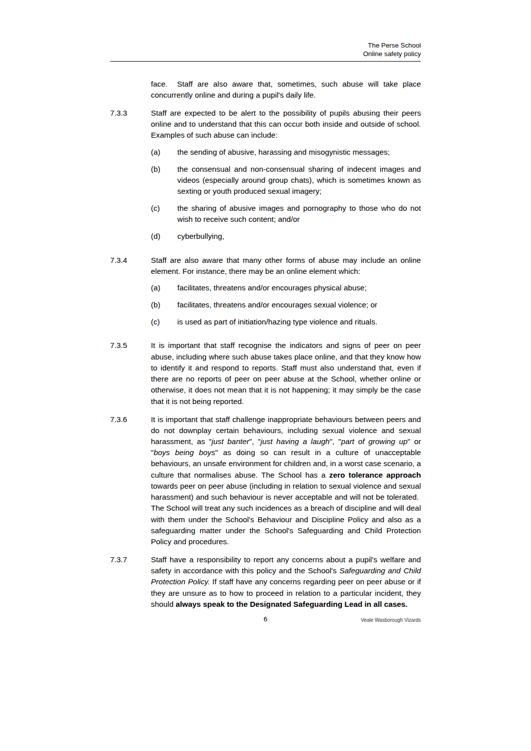The Perse School
Online safety policy
face. Staff are also aware that, sometimes, such abuse will take place concurrently online and during a pupil's daily life.
7.3.3
Staff are expected to be alert to the possibility of pupils abusing their peers online and to understand that this can occur both inside and outside of school. Examples of such abuse can include:
(a) the sending of abusive, harassing and misogynistic messages;
(b) the consensual and non-consensual sharing of indecent images and videos (especially around group chats), which is sometimes known as sexting or youth produced sexual imagery;
(c) the sharing of abusive images and pornography to those who do not wish to receive such content; and/or
(d) cyberbullying,
7.3.4
Staff are also aware that many other forms of abuse may include an online element. For instance, there may be an online element which:
(a) facilitates, threatens and/or encourages physical abuse;
(b) facilitates, threatens and/or encourages sexual violence; or
(c) is used as part of initiation/hazing type violence and rituals.
7.3.5
It is important that staff recognise the indicators and signs of peer on peer abuse, including where such abuse takes place online, and that they know how to identify it and respond to reports. Staff must also understand that, even if there are no reports of peer on peer abuse at the School, whether online or otherwise, it does not mean that it is not happening; it may simply be the case that it is not being reported.
7.3.6
It is important that staff challenge inappropriate behaviours between peers and do not downplay certain behaviours, including sexual violence and sexual harassment, as "just banter", "just having a laugh", "part of growing up" or "boys being boys" as doing so can result in a culture of unacceptable behaviours, an unsafe environment for children and, in a worst case scenario, a culture that normalises abuse. The School has a zero tolerance approach towards peer on peer abuse (including in relation to sexual violence and sexual harassment) and such behaviour is never acceptable and will not be tolerated. The School will treat any such incidences as a breach of discipline and will deal with them under the School's Behaviour and Discipline Policy and also as a safeguarding matter under the School's Safeguarding and Child Protection Policy and procedures.
7.3.7
Staff have a responsibility to report any concerns about a pupil's welfare and safety in accordance with this policy and the School's Safeguarding and Child Protection Policy. If staff have any concerns regarding peer on peer abuse or if they are unsure as to how to proceed in relation to a particular incident, they should always speak to the Designated Safeguarding Lead in all cases.
6
Veale Wasborough Vizards